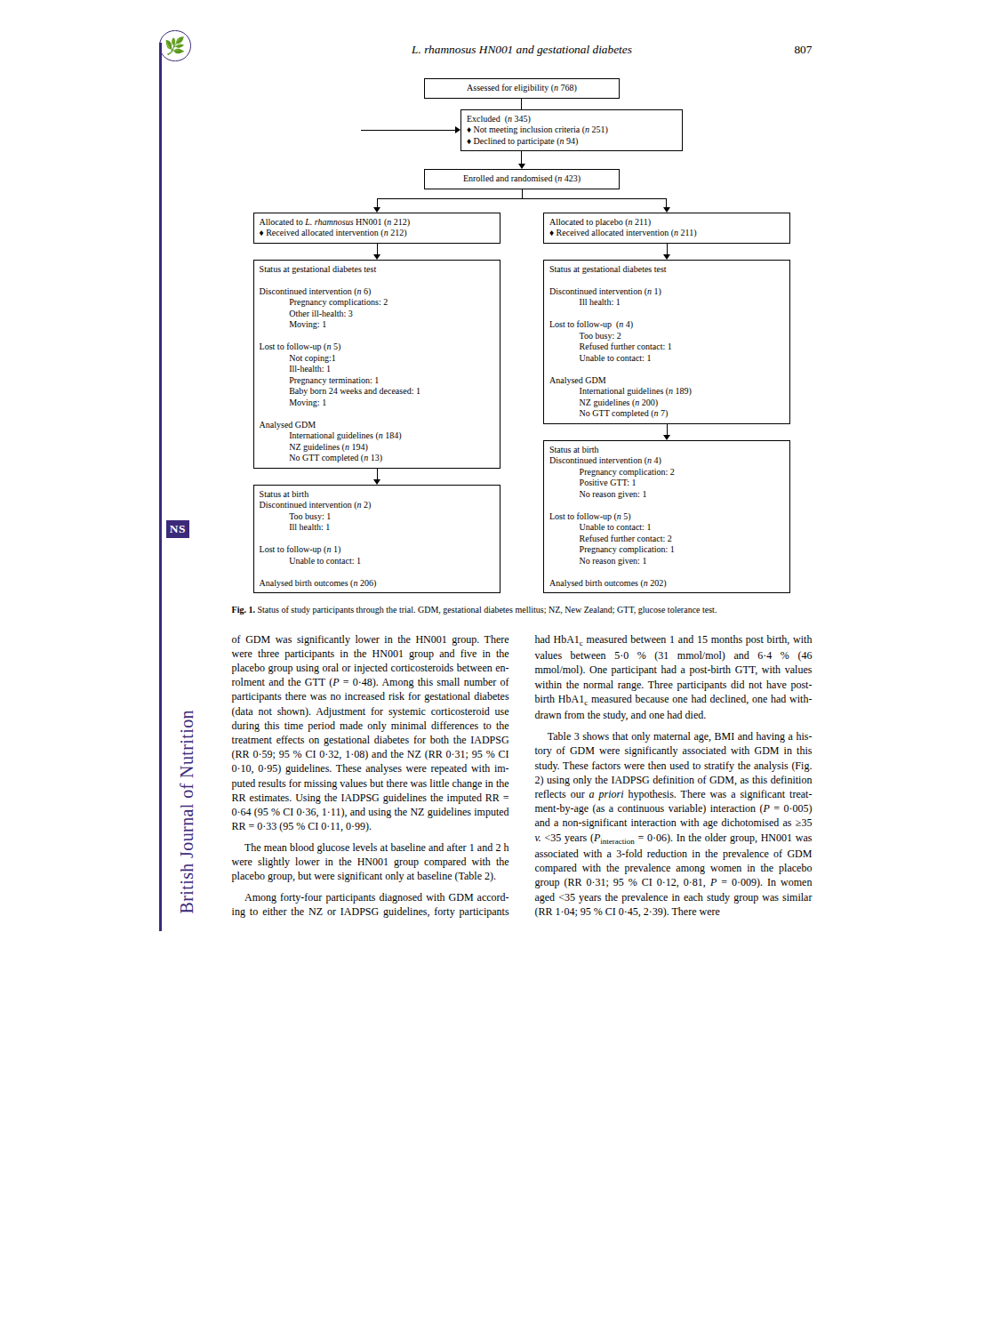🌿
NS
British Journal of Nutrition
L. rhamnosus HN001 and gestational diabetes 807
Assessed for eligibility (n 768)
Excluded (n 345)
♦ Not meeting inclusion criteria (n 251) ♦ Declined to participate (n 94)
Enrolled and randomised (n 423)
Allocated to L. rhamnosus HN001 (n 212)
♦ Received allocated intervention (n 212)
Status at gestational diabetes test
Discontinued intervention (n 6)
Pregnancy complications: 2
Other ill-health: 3
Moving: 1
Lost to follow-up (n 5)
Not coping:1
Ill-health: 1
Pregnancy termination: 1
Baby born 24 weeks and deceased: 1
Moving: 1
Analysed GDM
International guidelines (n 184)
NZ guidelines (n 194)
No GTT completed (n 13)
Status at birth
Discontinued intervention (n 2)
Too busy: 1
Ill health: 1
Lost to follow-up (n 1)
Unable to contact: 1
Analysed birth outcomes (n 206)
Allocated to placebo (n 211)
♦ Received allocated intervention (n 211)
Status at gestational diabetes test
Discontinued intervention (n 1)
Ill health: 1
Lost to follow-up (n 4)
Too busy: 2
Refused further contact: 1
Unable to contact: 1
Analysed GDM
International guidelines (n 189)
NZ guidelines (n 200)
No GTT completed (n 7)
Status at birth
Discontinued intervention (n 4)
Pregnancy complication: 2
Positive GTT: 1
No reason given: 1
Lost to follow-up (n 5)
Unable to contact: 1
Refused further contact: 2
Pregnancy complication: 1
No reason given: 1
Analysed birth outcomes (n 202)
Fig. 1. Status of study participants through the trial. GDM, gestational diabetes mellitus; NZ, New Zealand; GTT, glucose tolerance test.
of GDM was significantly lower in the HN001 group. There were three participants in the HN001 group and five in the placebo group using oral or injected corticosteroids between enrolment and the GTT (P = 0·48). Among this small number of participants there was no increased risk for gestational diabetes (data not shown). Adjustment for systemic corticosteroid use during this time period made only minimal differences to the treatment effects on gestational diabetes for both the IADPSG (RR 0·59; 95 % CI 0·32, 1·08) and the NZ (RR 0·31; 95 % CI 0·10, 0·95) guidelines. These analyses were repeated with imputed results for missing values but there was little change in the RR estimates. Using the IADPSG guidelines the imputed RR = 0·64 (95 % CI 0·36, 1·11), and using the NZ guidelines imputed RR = 0·33 (95 % CI 0·11, 0·99).
The mean blood glucose levels at baseline and after 1 and 2 h were slightly lower in the HN001 group compared with the placebo group, but were significant only at baseline (Table 2).
Among forty-four participants diagnosed with GDM according to either the NZ or IADPSG guidelines, forty participants had HbA1c measured between 1 and 15 months post birth, with values between 5·0 % (31 mmol/mol) and 6·4 % (46 mmol/mol). One participant had a post-birth GTT, with values within the normal range. Three participants did not have post-birth HbA1c measured because one had declined, one had withdrawn from the study, and one had died.
Table 3 shows that only maternal age, BMI and having a history of GDM were significantly associated with GDM in this study. These factors were then used to stratify the analysis (Fig. 2) using only the IADPSG definition of GDM, as this definition reflects our a priori hypothesis. There was a significant treatment-by-age (as a continuous variable) interaction (P = 0·005) and a non-significant interaction with age dichotomised as ≥35 v. <35 years (Pinteraction = 0·06). In the older group, HN001 was associated with a 3-fold reduction in the prevalence of GDM compared with the prevalence among women in the placebo group (RR 0·31; 95 % CI 0·12, 0·81, P = 0·009). In women aged <35 years the prevalence in each study group was similar (RR 1·04; 95 % CI 0·45, 2·39). There were